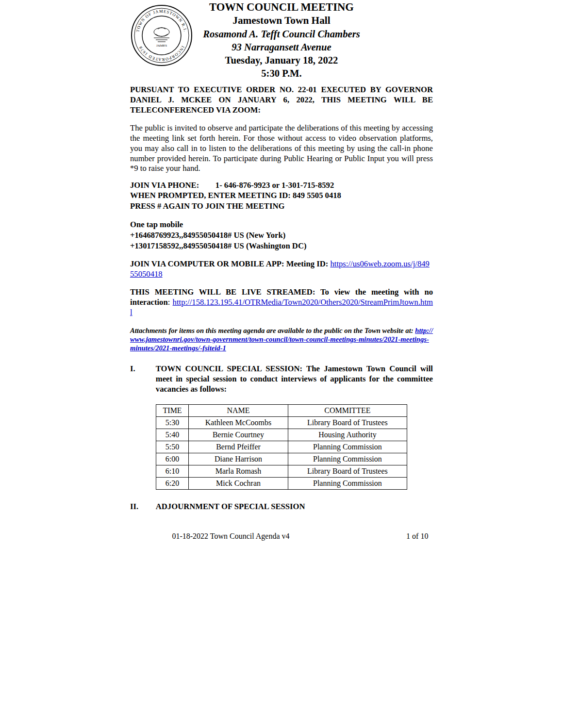TOWN OF JAMESTOWN R.I. INCORPORATED 1678 JAMES
TOWN COUNCIL MEETING
Jamestown Town Hall
Rosamond A. Tefft Council Chambers
93 Narragansett Avenue
Tuesday, January 18, 2022
5:30 P.M.
PURSUANT TO EXECUTIVE ORDER NO. 22-01 EXECUTED BY GOVERNOR DANIEL J. MCKEE ON JANUARY 6, 2022, THIS MEETING WILL BE TELECONFERENCED VIA ZOOM:
The public is invited to observe and participate the deliberations of this meeting by accessing the meeting link set forth herein. For those without access to video observation platforms, you may also call in to listen to the deliberations of this meeting by using the call-in phone number provided herein. To participate during Public Hearing or Public Input you will press *9 to raise your hand.
JOIN VIA PHONE: 1- 646-876-9923 or 1-301-715-8592
WHEN PROMPTED, ENTER MEETING ID: 849 5505 0418
PRESS # AGAIN TO JOIN THE MEETING
One tap mobile
+16468769923,,84955050418# US (New York)
+13017158592,,84955050418# US (Washington DC)
JOIN VIA COMPUTER OR MOBILE APP: Meeting ID: https://us06web.zoom.us/j/84955050418
THIS MEETING WILL BE LIVE STREAMED: To view the meeting with no interaction: http://158.123.195.41/OTRMedia/Town2020/Others2020/StreamPrimJtown.html
Attachments for items on this meeting agenda are available to the public on the Town website at: http://www.jamestownri.gov/town-government/town-council/town-council-meetings-minutes/2021-meetings-minutes/2021-meetings/-fsiteid-1
I.
TOWN COUNCIL SPECIAL SESSION: The Jamestown Town Council will meet in special session to conduct interviews of applicants for the committee vacancies as follows:
| TIME | NAME | COMMITTEE |
| --- | --- | --- |
| 5:30 | Kathleen McCoombs | Library Board of Trustees |
| 5:40 | Bernie Courtney | Housing Authority |
| 5:50 | Bernd Pfeiffer | Planning Commission |
| 6:00 | Diane Harrison | Planning Commission |
| 6:10 | Marla Romash | Library Board of Trustees |
| 6:20 | Mick Cochran | Planning Commission |
II.
ADJOURNMENT OF SPECIAL SESSION
01-18-2022 Town Council Agenda v4 1 of 10